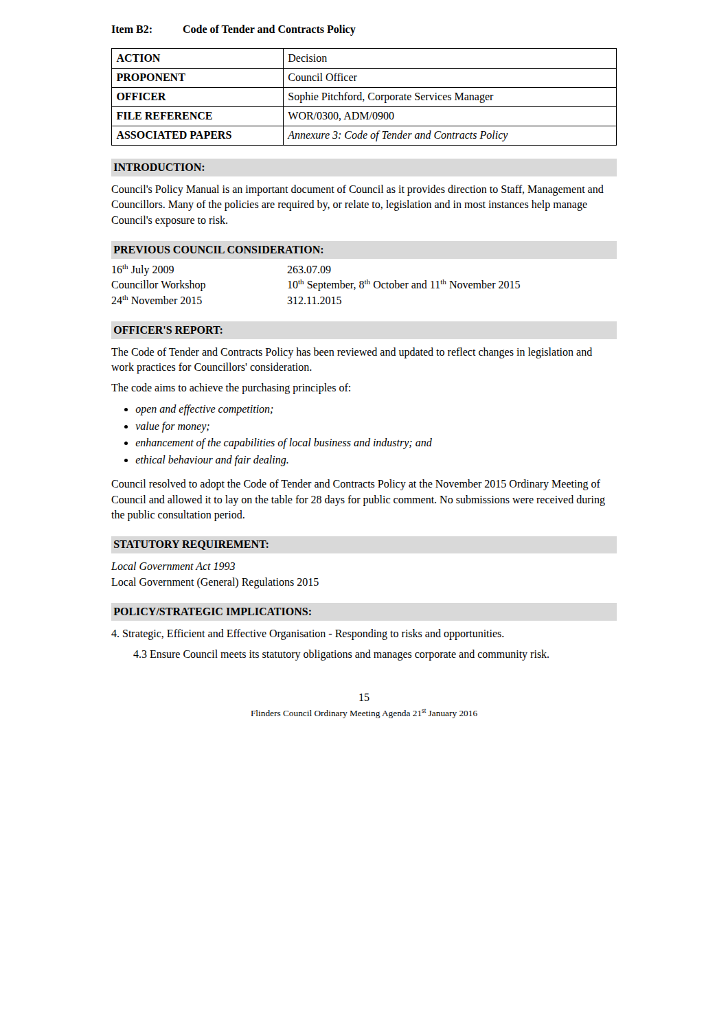Item B2: Code of Tender and Contracts Policy
| ACTION | Decision |
| PROPONENT | Council Officer |
| OFFICER | Sophie Pitchford, Corporate Services Manager |
| FILE REFERENCE | WOR/0300, ADM/0900 |
| ASSOCIATED PAPERS | Annexure 3: Code of Tender and Contracts Policy |
INTRODUCTION:
Council's Policy Manual is an important document of Council as it provides direction to Staff, Management and Councillors. Many of the policies are required by, or relate to, legislation and in most instances help manage Council's exposure to risk.
PREVIOUS COUNCIL CONSIDERATION:
16th July 2009
263.07.09
Councillor Workshop
10th September, 8th October and 11th November 2015
24th November 2015
312.11.2015
OFFICER'S REPORT:
The Code of Tender and Contracts Policy has been reviewed and updated to reflect changes in legislation and work practices for Councillors' consideration.
The code aims to achieve the purchasing principles of:
open and effective competition;
value for money;
enhancement of the capabilities of local business and industry; and
ethical behaviour and fair dealing.
Council resolved to adopt the Code of Tender and Contracts Policy at the November 2015 Ordinary Meeting of Council and allowed it to lay on the table for 28 days for public comment. No submissions were received during the public consultation period.
STATUTORY REQUIREMENT:
Local Government Act 1993
Local Government (General) Regulations 2015
POLICY/STRATEGIC IMPLICATIONS:
4. Strategic, Efficient and Effective Organisation - Responding to risks and opportunities.
4.3 Ensure Council meets its statutory obligations and manages corporate and community risk.
15
Flinders Council Ordinary Meeting Agenda 21st January 2016